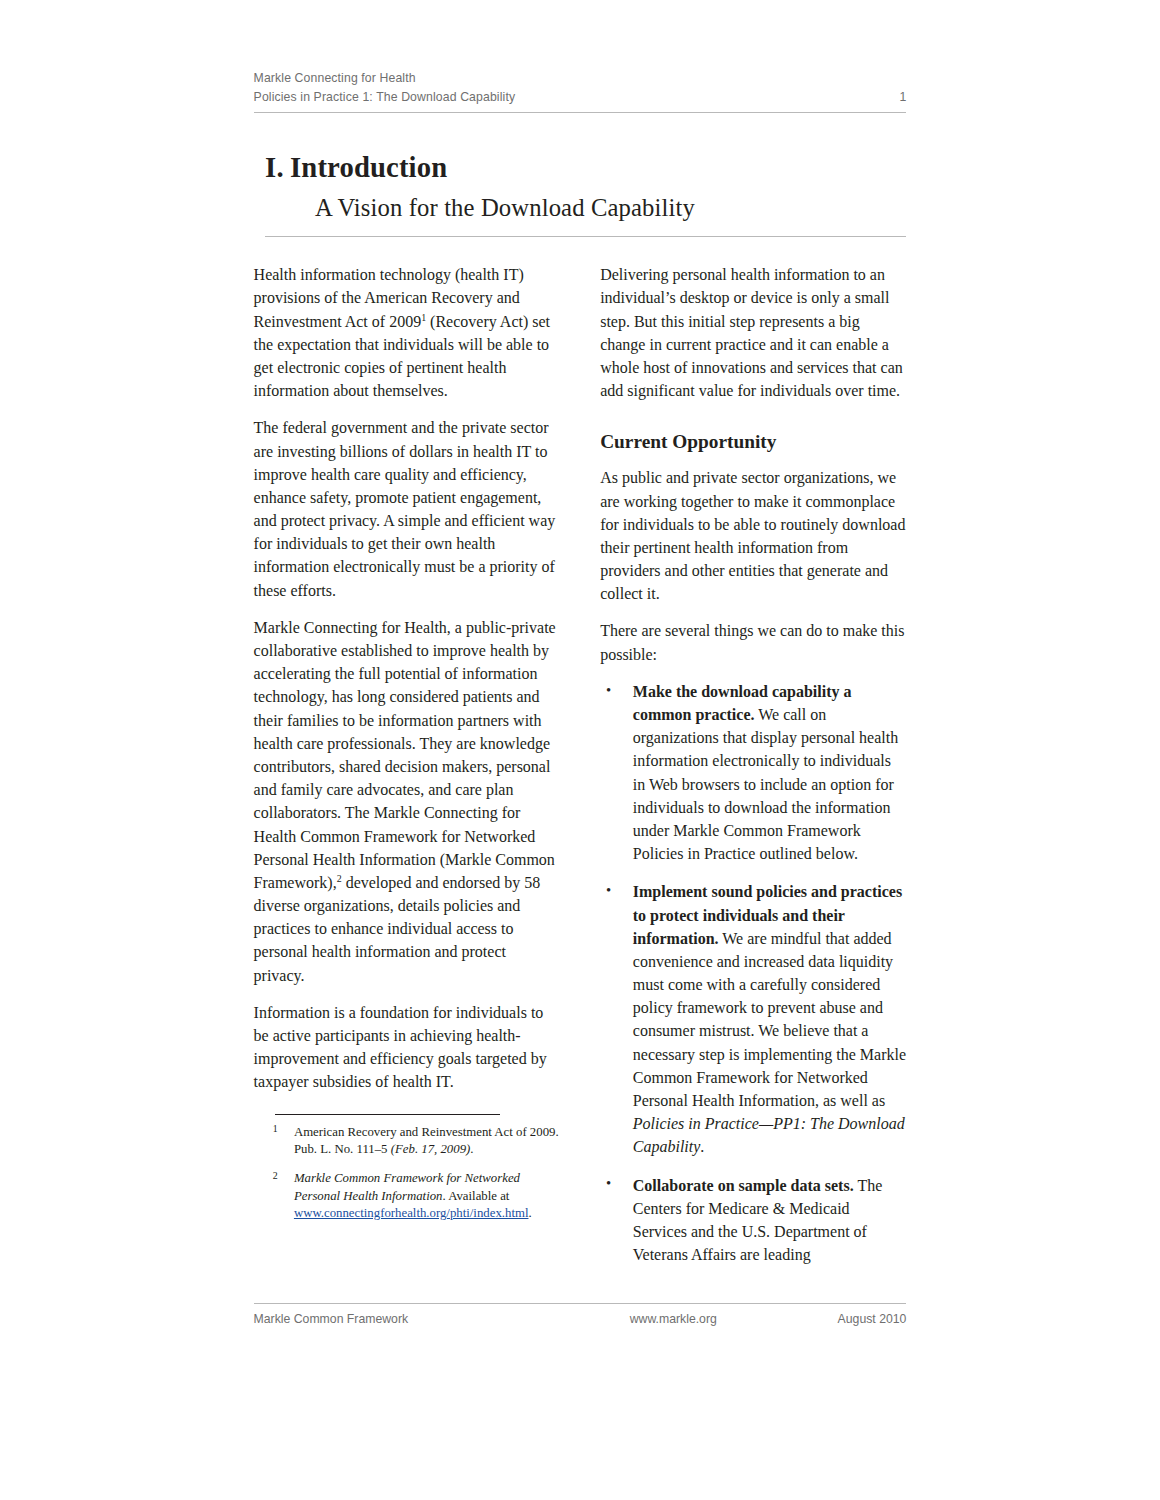Markle Connecting for Health
Policies in Practice 1: The Download Capability
1
I. Introduction
A Vision for the Download Capability
Health information technology (health IT) provisions of the American Recovery and Reinvestment Act of 20091 (Recovery Act) set the expectation that individuals will be able to get electronic copies of pertinent health information about themselves.
The federal government and the private sector are investing billions of dollars in health IT to improve health care quality and efficiency, enhance safety, promote patient engagement, and protect privacy. A simple and efficient way for individuals to get their own health information electronically must be a priority of these efforts.
Markle Connecting for Health, a public-private collaborative established to improve health by accelerating the full potential of information technology, has long considered patients and their families to be information partners with health care professionals. They are knowledge contributors, shared decision makers, personal and family care advocates, and care plan collaborators. The Markle Connecting for Health Common Framework for Networked Personal Health Information (Markle Common Framework),2 developed and endorsed by 58 diverse organizations, details policies and practices to enhance individual access to personal health information and protect privacy.
Information is a foundation for individuals to be active participants in achieving health-improvement and efficiency goals targeted by taxpayer subsidies of health IT.
1 American Recovery and Reinvestment Act of 2009. Pub. L. No. 111–5 (Feb. 17, 2009).
2 Markle Common Framework for Networked Personal Health Information. Available at www.connectingforhealth.org/phti/index.html.
Delivering personal health information to an individual’s desktop or device is only a small step. But this initial step represents a big change in current practice and it can enable a whole host of innovations and services that can add significant value for individuals over time.
Current Opportunity
As public and private sector organizations, we are working together to make it commonplace for individuals to be able to routinely download their pertinent health information from providers and other entities that generate and collect it.
There are several things we can do to make this possible:
Make the download capability a common practice. We call on organizations that display personal health information electronically to individuals in Web browsers to include an option for individuals to download the information under Markle Common Framework Policies in Practice outlined below.
Implement sound policies and practices to protect individuals and their information. We are mindful that added convenience and increased data liquidity must come with a carefully considered policy framework to prevent abuse and consumer mistrust. We believe that a necessary step is implementing the Markle Common Framework for Networked Personal Health Information, as well as Policies in Practice—PP1: The Download Capability.
Collaborate on sample data sets. The Centers for Medicare & Medicaid Services and the U.S. Department of Veterans Affairs are leading
Markle Common Framework
www.markle.org
August 2010